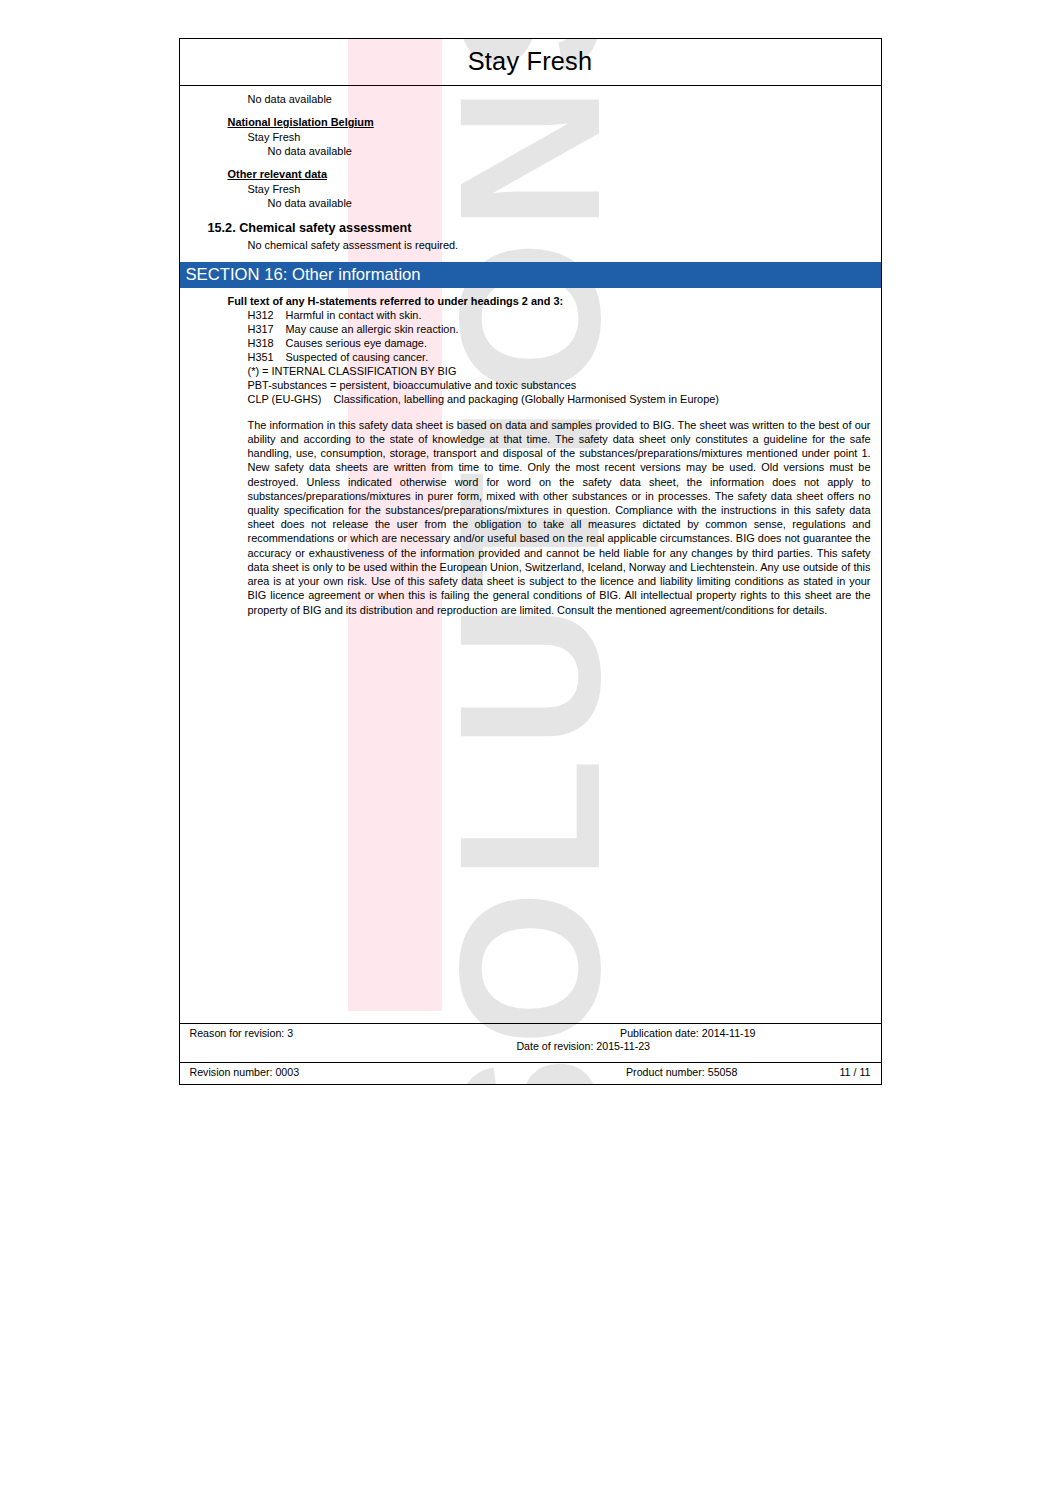Stay Fresh
SOLUTIONS
No data available
National legislation Belgium
Stay Fresh
No data available
Other relevant data
Stay Fresh
No data available
15.2. Chemical safety assessment
No chemical safety assessment is required.
SECTION 16: Other information
Full text of any H-statements referred to under headings 2 and 3:
H312 Harmful in contact with skin.
H317 May cause an allergic skin reaction.
H318 Causes serious eye damage.
H351 Suspected of causing cancer.
(*) = INTERNAL CLASSIFICATION BY BIG
PBT-substances = persistent, bioaccumulative and toxic substances
CLP (EU-GHS) Classification, labelling and packaging (Globally Harmonised System in Europe)
The information in this safety data sheet is based on data and samples provided to BIG. The sheet was written to the best of our ability and according to the state of knowledge at that time. The safety data sheet only constitutes a guideline for the safe handling, use, consumption, storage, transport and disposal of the substances/preparations/mixtures mentioned under point 1. New safety data sheets are written from time to time. Only the most recent versions may be used. Old versions must be destroyed. Unless indicated otherwise word for word on the safety data sheet, the information does not apply to substances/preparations/mixtures in purer form, mixed with other substances or in processes. The safety data sheet offers no quality specification for the substances/preparations/mixtures in question. Compliance with the instructions in this safety data sheet does not release the user from the obligation to take all measures dictated by common sense, regulations and recommendations or which are necessary and/or useful based on the real applicable circumstances. BIG does not guarantee the accuracy or exhaustiveness of the information provided and cannot be held liable for any changes by third parties. This safety data sheet is only to be used within the European Union, Switzerland, Iceland, Norway and Liechtenstein. Any use outside of this area is at your own risk. Use of this safety data sheet is subject to the licence and liability limiting conditions as stated in your BIG licence agreement or when this is failing the general conditions of BIG. All intellectual property rights to this sheet are the property of BIG and its distribution and reproduction are limited. Consult the mentioned agreement/conditions for details.
Reason for revision: 3
Publication date: 2014-11-19
Date of revision: 2015-11-23
Revision number: 0003
Product number: 55058
11 / 11